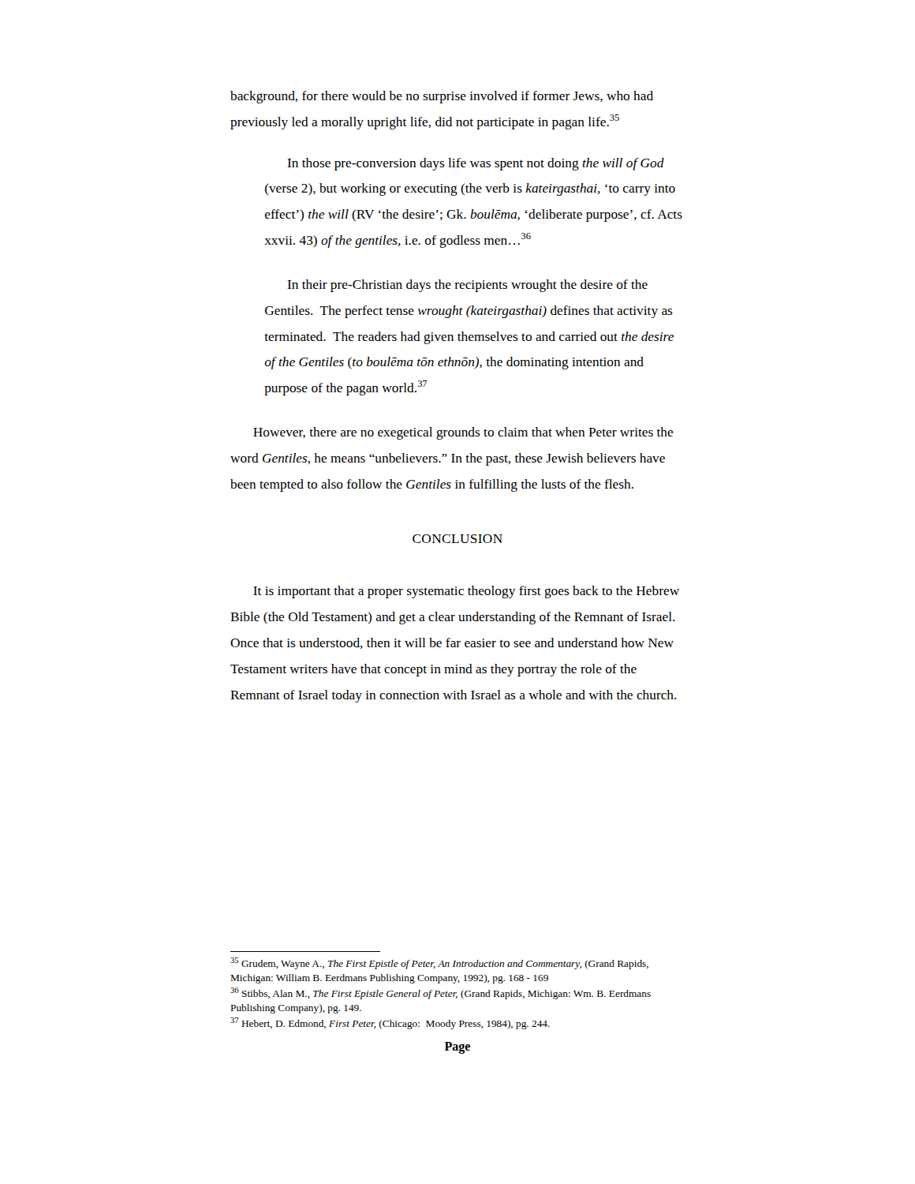background, for there would be no surprise involved if former Jews, who had previously led a morally upright life, did not participate in pagan life.35
In those pre-conversion days life was spent not doing the will of God (verse 2), but working or executing (the verb is kateirgasthai, ‘to carry into effect’) the will (RV ‘the desire’; Gk. boulēma, ‘deliberate purpose’, cf. Acts xxvii. 43) of the gentiles, i.e. of godless men…36
In their pre-Christian days the recipients wrought the desire of the Gentiles. The perfect tense wrought (kateirgasthai) defines that activity as terminated. The readers had given themselves to and carried out the desire of the Gentiles (to boulēma tōn ethnōn), the dominating intention and purpose of the pagan world.37
However, there are no exegetical grounds to claim that when Peter writes the word Gentiles, he means “unbelievers.” In the past, these Jewish believers have been tempted to also follow the Gentiles in fulfilling the lusts of the flesh.
CONCLUSION
It is important that a proper systematic theology first goes back to the Hebrew Bible (the Old Testament) and get a clear understanding of the Remnant of Israel. Once that is understood, then it will be far easier to see and understand how New Testament writers have that concept in mind as they portray the role of the Remnant of Israel today in connection with Israel as a whole and with the church.
35 Grudem, Wayne A., The First Epistle of Peter, An Introduction and Commentary, (Grand Rapids, Michigan: William B. Eerdmans Publishing Company, 1992), pg. 168 - 169
36 Stibbs, Alan M., The First Epistle General of Peter, (Grand Rapids, Michigan: Wm. B. Eerdmans Publishing Company), pg. 149.
37 Hebert, D. Edmond, First Peter, (Chicago: Moody Press, 1984), pg. 244.
Page